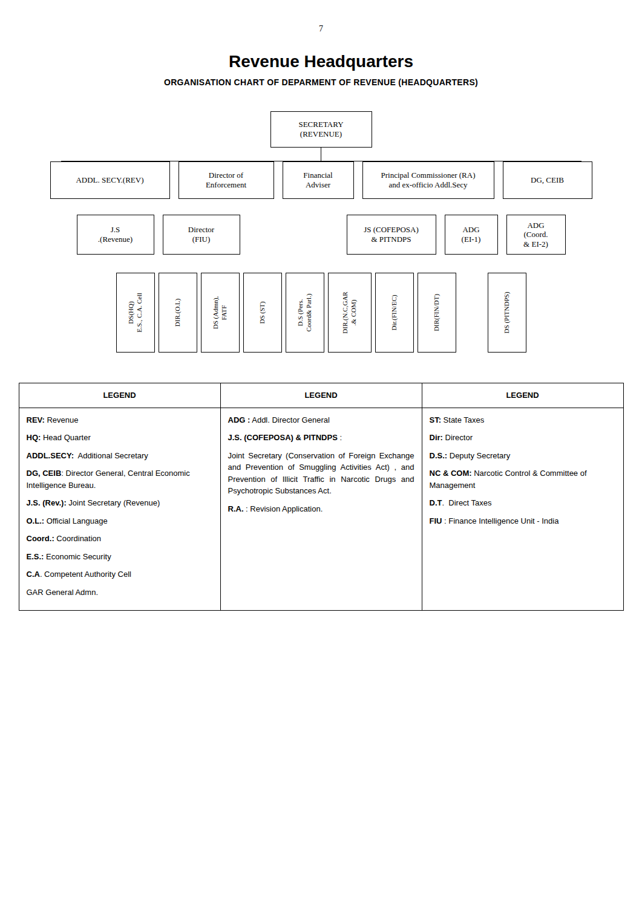7
Revenue Headquarters
ORGANISATION CHART OF DEPARMENT OF REVENUE (HEADQUARTERS)
SECRETARY
(REVENUE)
ADDL. SECY.(REV)
Director of
Enforcement
Financial
Adviser
Principal Commissioner (RA)
and ex-officio Addl.Secy
DG, CEIB
J.S
.(Revenue)
Director
(FIU)
JS (COFEPOSA)
& PITNDPS
ADG
(EI-1)
ADG
(Coord.
& EI-2)
DS(HQ)
E.S., C.A. Cell
DIR.(O.L)
DS (Admn),
FATF
DS (ST)
D.S (Pers.
Coord& Parl.)
DIR.(N.C,GAR
.& COM)
Dir.(FIN/EC)
DIR(FIN/DT)
DS (PITNDPS)
| LEGEND | LEGEND | LEGEND |
| --- | --- | --- |
| REV: Revenue HQ: Head Quarter ADDL.SECY: Additional Secretary DG, CEIB : Director General, Central Economic Intelligence Bureau. J.S. (Rev.): Joint Secretary (Revenue) O.L.: Official Language Coord.: Coordination E.S.: Economic Security C.A . Competent Authority Cell GAR General Admn. | ADG : Addl. Director General J.S. (COFEPOSA) & PITNDPS : Joint Secretary (Conservation of Foreign Exchange and Prevention of Smuggling Activities Act) , and Prevention of Illicit Traffic in Narcotic Drugs and Psychotropic Substances Act. R.A. : Revision Application. | ST: State Taxes Dir: Director D.S.: Deputy Secretary NC & COM: Narcotic Control & Committee of Management D.T . Direct Taxes FIU : Finance Intelligence Unit - India |